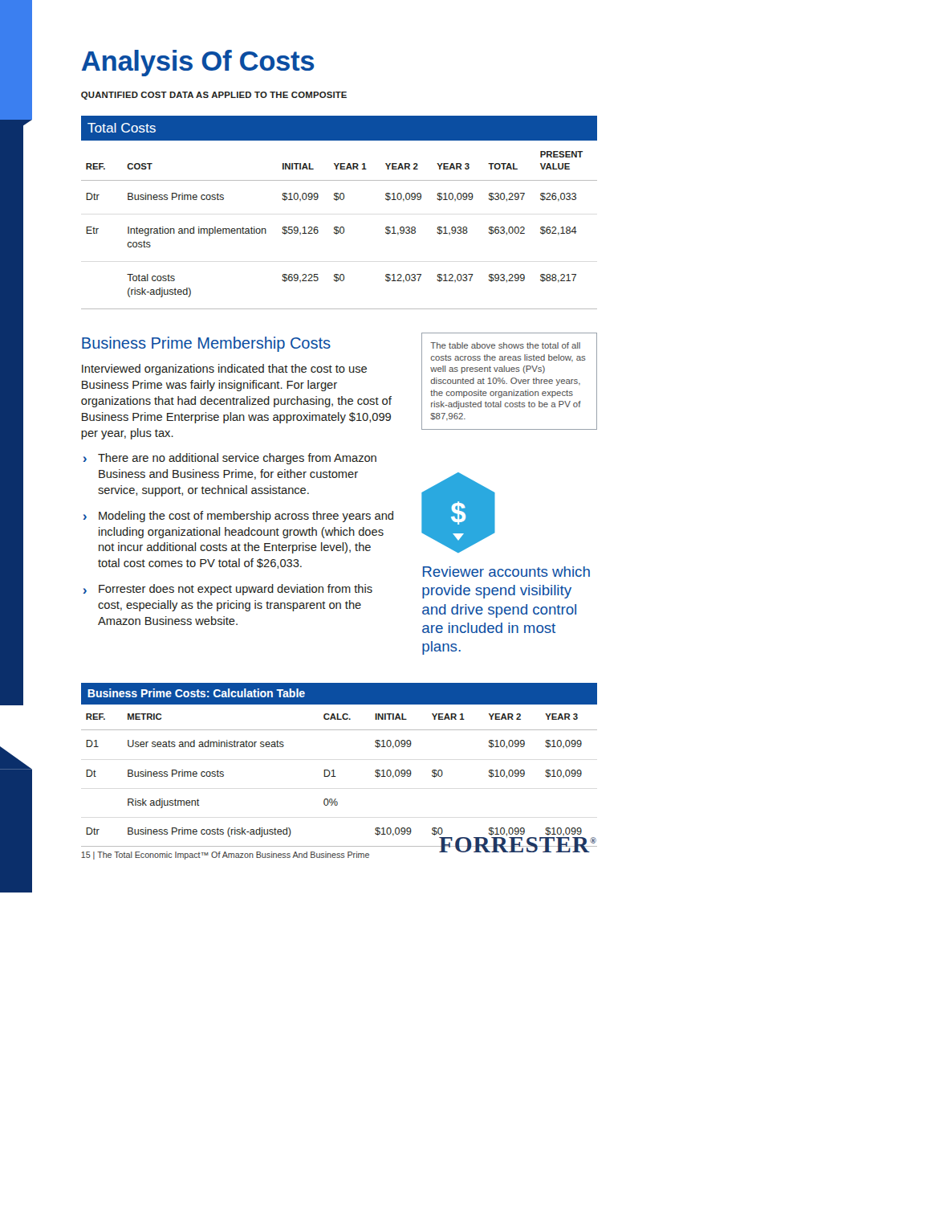Analysis Of Costs
QUANTIFIED COST DATA AS APPLIED TO THE COMPOSITE
Total Costs
| REF. | COST | INITIAL | YEAR 1 | YEAR 2 | YEAR 3 | TOTAL | PRESENT VALUE |
| --- | --- | --- | --- | --- | --- | --- | --- |
| Dtr | Business Prime costs | $10,099 | $0 | $10,099 | $10,099 | $30,297 | $26,033 |
| Etr | Integration and implementation costs | $59,126 | $0 | $1,938 | $1,938 | $63,002 | $62,184 |
| | Total costs (risk-adjusted) | $69,225 | $0 | $12,037 | $12,037 | $93,299 | $88,217 |
Business Prime Membership Costs
Interviewed organizations indicated that the cost to use Business Prime was fairly insignificant. For larger organizations that had decentralized purchasing, the cost of Business Prime Enterprise plan was approximately $10,099 per year, plus tax.
There are no additional service charges from Amazon Business and Business Prime, for either customer service, support, or technical assistance.
Modeling the cost of membership across three years and including organizational headcount growth (which does not incur additional costs at the Enterprise level), the total cost comes to PV total of $26,033.
Forrester does not expect upward deviation from this cost, especially as the pricing is transparent on the Amazon Business website.
The table above shows the total of all costs across the areas listed below, as well as present values (PVs) discounted at 10%. Over three years, the composite organization expects risk-adjusted total costs to be a PV of $87,962.
$
Reviewer accounts which provide spend visibility and drive spend control are included in most plans.
Business Prime Costs: Calculation Table
| REF. | METRIC | CALC. | INITIAL | YEAR 1 | YEAR 2 | YEAR 3 |
| --- | --- | --- | --- | --- | --- | --- |
| D1 | User seats and administrator seats | | $10,099 | | $10,099 | $10,099 |
| Dt | Business Prime costs | D1 | $10,099 | $0 | $10,099 | $10,099 |
| | Risk adjustment | 0% | | | | |
| Dtr | Business Prime costs (risk-adjusted) | | $10,099 | $0 | $10,099 | $10,099 |
15 | The Total Economic Impact™ Of Amazon Business And Business Prime
FORRESTER®